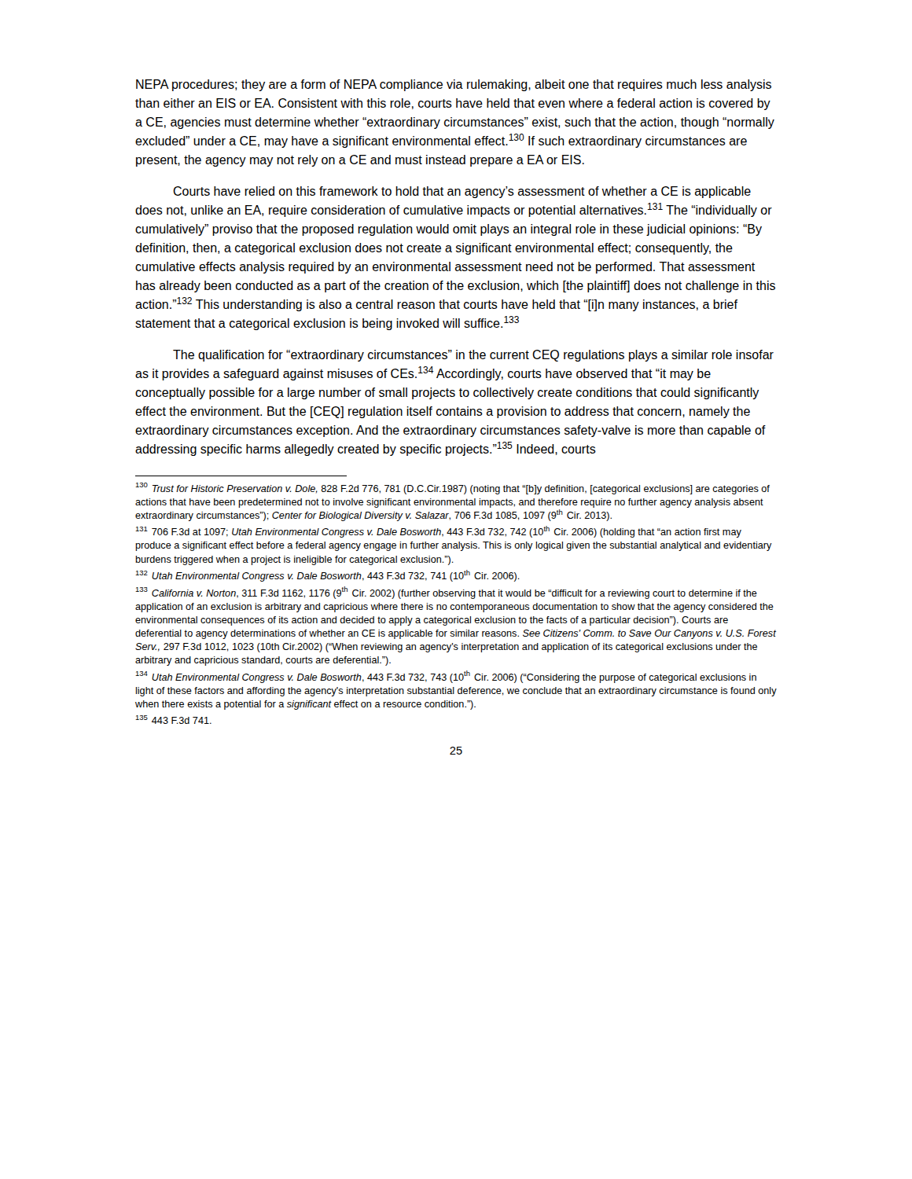NEPA procedures; they are a form of NEPA compliance via rulemaking, albeit one that requires much less analysis than either an EIS or EA. Consistent with this role, courts have held that even where a federal action is covered by a CE, agencies must determine whether “extraordinary circumstances” exist, such that the action, though “normally excluded” under a CE, may have a significant environmental effect.130 If such extraordinary circumstances are present, the agency may not rely on a CE and must instead prepare a EA or EIS.
Courts have relied on this framework to hold that an agency’s assessment of whether a CE is applicable does not, unlike an EA, require consideration of cumulative impacts or potential alternatives.131 The “individually or cumulatively” proviso that the proposed regulation would omit plays an integral role in these judicial opinions: “By definition, then, a categorical exclusion does not create a significant environmental effect; consequently, the cumulative effects analysis required by an environmental assessment need not be performed. That assessment has already been conducted as a part of the creation of the exclusion, which [the plaintiff] does not challenge in this action.”132 This understanding is also a central reason that courts have held that “[i]n many instances, a brief statement that a categorical exclusion is being invoked will suffice.133
The qualification for “extraordinary circumstances” in the current CEQ regulations plays a similar role insofar as it provides a safeguard against misuses of CEs.134 Accordingly, courts have observed that “it may be conceptually possible for a large number of small projects to collectively create conditions that could significantly effect the environment. But the [CEQ] regulation itself contains a provision to address that concern, namely the extraordinary circumstances exception. And the extraordinary circumstances safety-valve is more than capable of addressing specific harms allegedly created by specific projects.”135 Indeed, courts
130 Trust for Historic Preservation v. Dole, 828 F.2d 776, 781 (D.C.Cir.1987) (noting that “[b]y definition, [categorical exclusions] are categories of actions that have been predetermined not to involve significant environmental impacts, and therefore require no further agency analysis absent extraordinary circumstances”); Center for Biological Diversity v. Salazar, 706 F.3d 1085, 1097 (9th Cir. 2013).
131 706 F.3d at 1097; Utah Environmental Congress v. Dale Bosworth, 443 F.3d 732, 742 (10th Cir. 2006) (holding that “an action first may produce a significant effect before a federal agency engage in further analysis. This is only logical given the substantial analytical and evidentiary burdens triggered when a project is ineligible for categorical exclusion.”).
132 Utah Environmental Congress v. Dale Bosworth, 443 F.3d 732, 741 (10th Cir. 2006).
133 California v. Norton, 311 F.3d 1162, 1176 (9th Cir. 2002) (further observing that it would be “difficult for a reviewing court to determine if the application of an exclusion is arbitrary and capricious where there is no contemporaneous documentation to show that the agency considered the environmental consequences of its action and decided to apply a categorical exclusion to the facts of a particular decision”). Courts are deferential to agency determinations of whether an CE is applicable for similar reasons. See Citizens' Comm. to Save Our Canyons v. U.S. Forest Serv., 297 F.3d 1012, 1023 (10th Cir.2002) (“When reviewing an agency's interpretation and application of its categorical exclusions under the arbitrary and capricious standard, courts are deferential.”).
134 Utah Environmental Congress v. Dale Bosworth, 443 F.3d 732, 743 (10th Cir. 2006) (“Considering the purpose of categorical exclusions in light of these factors and affording the agency's interpretation substantial deference, we conclude that an extraordinary circumstance is found only when there exists a potential for a significant effect on a resource condition.”).
135 443 F.3d 741.
25